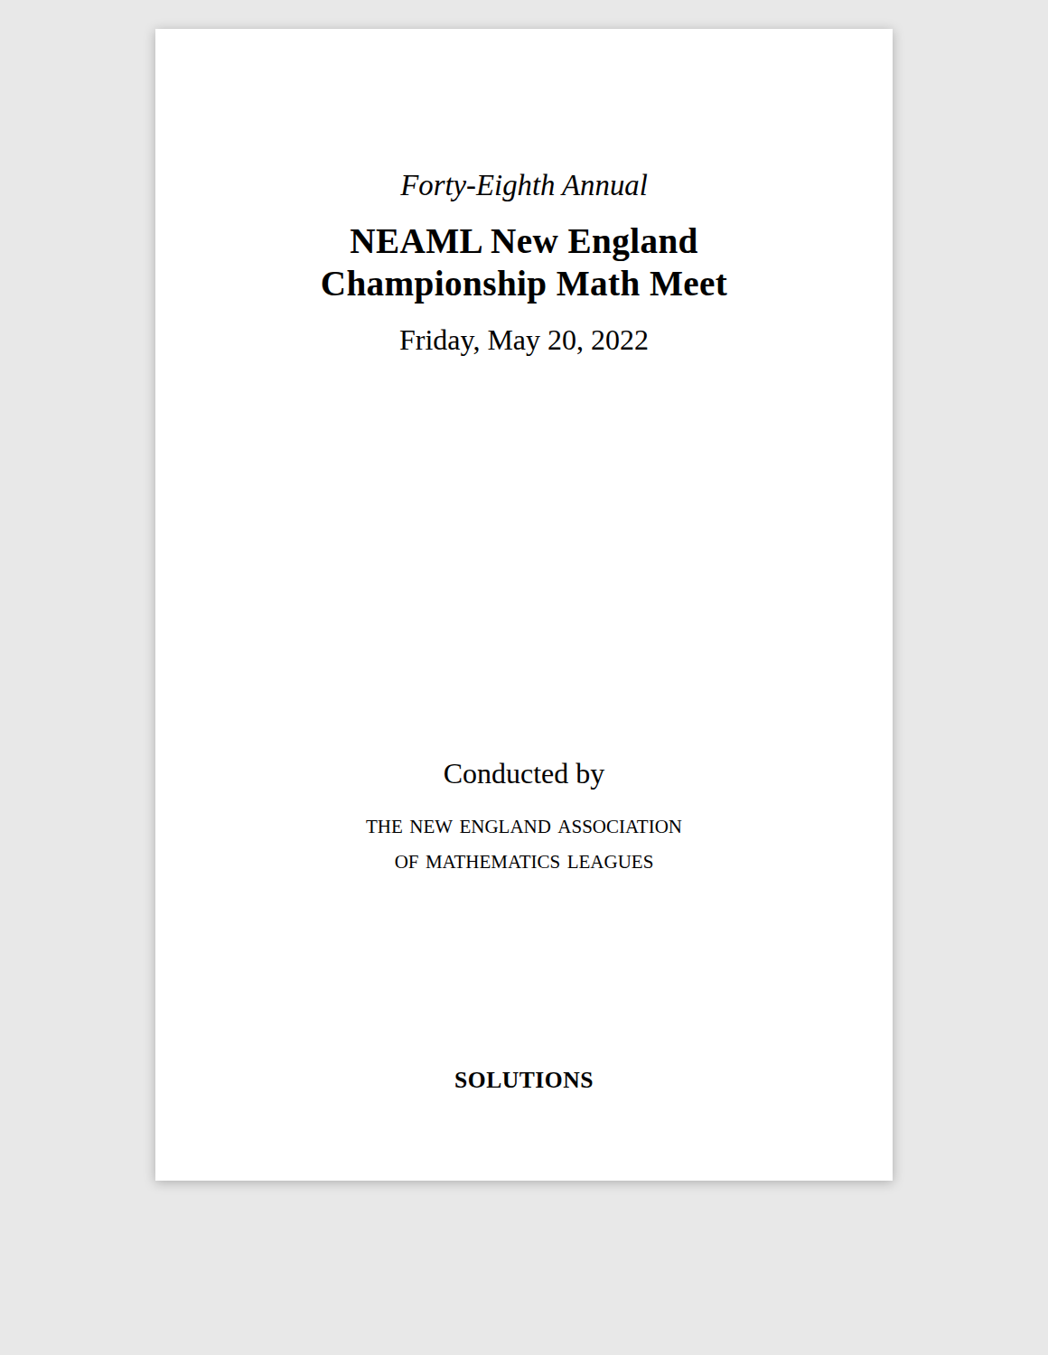Forty-Eighth Annual
NEAML New England
Championship Math Meet
Friday, May 20, 2022
Conducted by
The New England Association
of Mathematics Leagues
SOLUTIONS